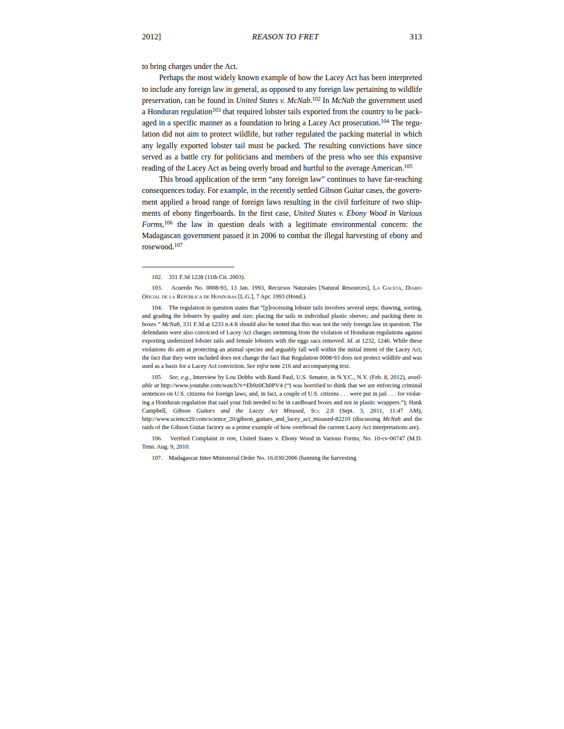2012] REASON TO FRET 313
to bring charges under the Act.
Perhaps the most widely known example of how the Lacey Act has been interpreted to include any foreign law in general, as opposed to any foreign law pertaining to wildlife preservation, can be found in United States v. McNab.102 In McNab the government used a Honduran regulation103 that required lobster tails exported from the country to be packaged in a specific manner as a foundation to bring a Lacey Act prosecution.104 The regulation did not aim to protect wildlife, but rather regulated the packing material in which any legally exported lobster tail must be packed. The resulting convictions have since served as a battle cry for politicians and members of the press who see this expansive reading of the Lacey Act as being overly broad and hurtful to the average American.105
This broad application of the term “any foreign law” continues to have far-reaching consequences today. For example, in the recently settled Gibson Guitar cases, the government applied a broad range of foreign laws resulting in the civil forfeiture of two shipments of ebony fingerboards. In the first case, United States v. Ebony Wood in Various Forms,106 the law in question deals with a legitimate environmental concern: the Madagascan government passed it in 2006 to combat the illegal harvesting of ebony and rosewood.107
102. 331 F.3d 1228 (11th Cir. 2003).
103. Acuerdo No. 0008-93, 13 Jan. 1993, Recursos Naturales [Natural Resources], La Gaceta, Diario Oficial de la República de Honduras [L.G.], 7 Apr. 1993 (Hond.).
104. The regulation in question states that “[p]rocessing lobster tails involves several steps: thawing, sorting, and grading the lobsters by quality and size; placing the tails in individual plastic sleeves; and packing them in boxes.” McNab, 331 F.3d at 1233 n.4.It should also be noted that this was not the only foreign law in question. The defendants were also convicted of Lacey Act charges stemming from the violation of Honduran regulations against exporting undersized lobster tails and female lobsters with the eggs sacs removed. Id. at 1232, 1246. While these violations do aim at protecting an animal species and arguably fall well within the initial intent of the Lacey Act, the fact that they were included does not change the fact that Regulation 0008-93 does not protect wildlife and was used as a basis for a Lacey Act conviction. See infra note 216 and accompanying text.
105. See, e.g., Interview by Lou Dobbs with Rand Paul, U.S. Senator, in N.Y.C., N.Y. (Feb. 8, 2012), available at http://www.youtube.com/watch?v=Eb9z0Ch0PV4 (“I was horrified to think that we are enforcing criminal sentences on U.S. citizens for foreign laws, and, in fact, a couple of U.S. citizens . . . were put in jail . . . for violating a Honduran regulation that said your fish needed to be in cardboard boxes and not in plastic wrappers.”); Hank Campbell, Gibson Guitars and the Lacey Act Misused, Sci. 2.0 (Sept. 3, 2011, 11:47 AM), http://www.science20.com/science_20/gibson_guitars_and_lacey_act_misused-82210 (discussing McNab and the raids of the Gibson Guitar factory as a prime example of how overbroad the current Lacey Act interpretations are).
106. Verified Complaint in rem, United States v. Ebony Wood in Various Forms, No. 10-cv-00747 (M.D. Tenn. Aug. 9, 2010.
107. Madagascar Inter-Ministerial Order No. 16.030/2006 (banning the harvesting